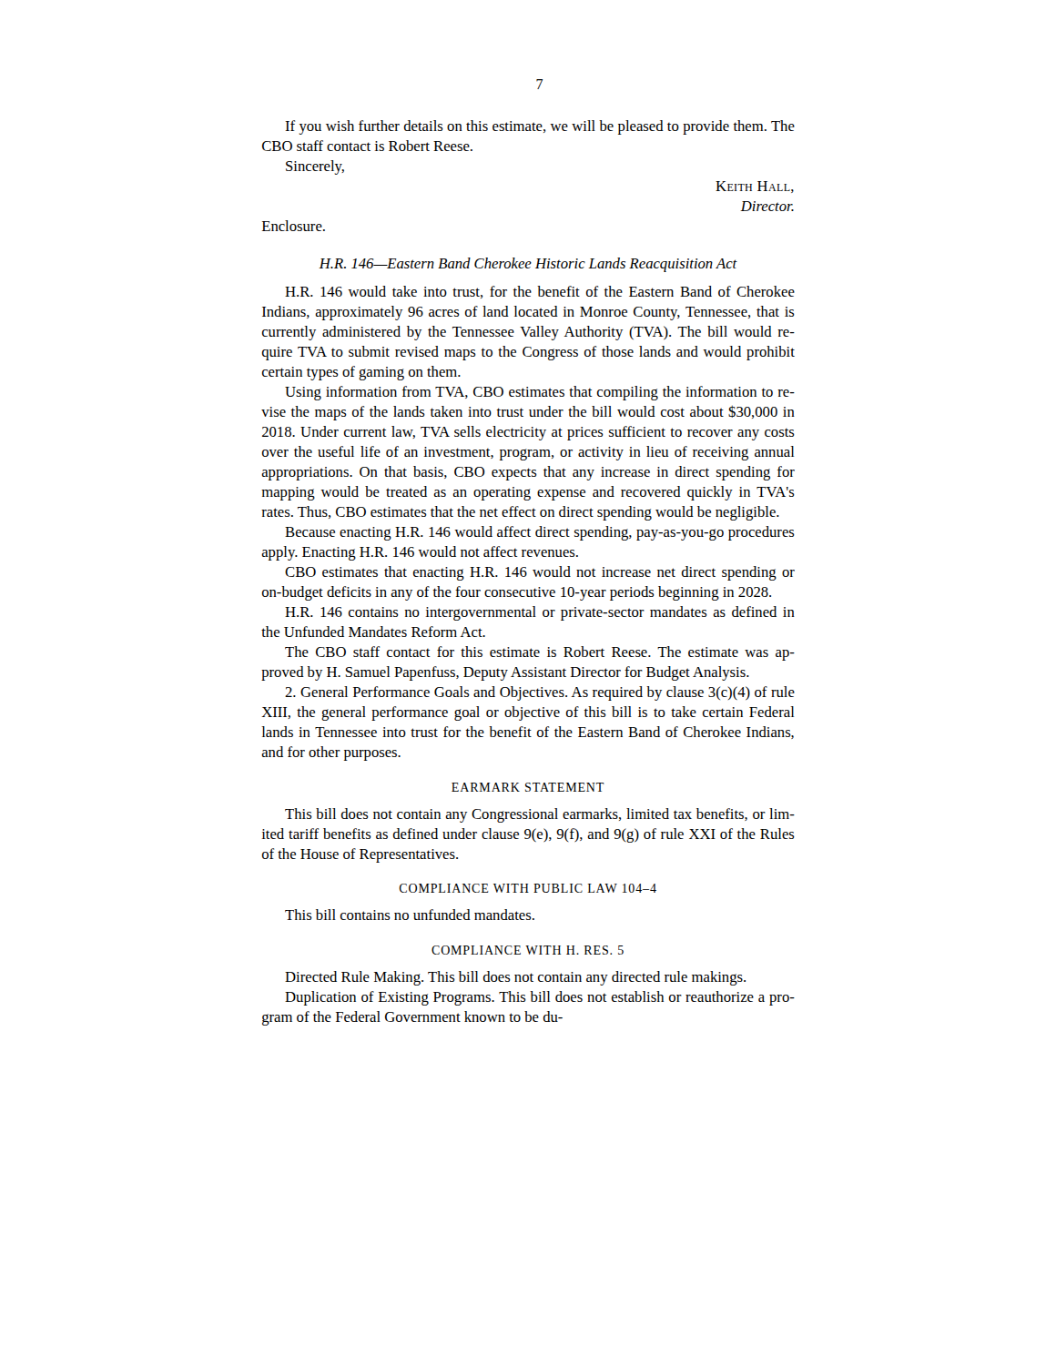7
If you wish further details on this estimate, we will be pleased to provide them. The CBO staff contact is Robert Reese.
Sincerely,
Keith Hall,
Director.
Enclosure.
H.R. 146—Eastern Band Cherokee Historic Lands Reacquisition Act
H.R. 146 would take into trust, for the benefit of the Eastern Band of Cherokee Indians, approximately 96 acres of land located in Monroe County, Tennessee, that is currently administered by the Tennessee Valley Authority (TVA). The bill would require TVA to submit revised maps to the Congress of those lands and would prohibit certain types of gaming on them.
Using information from TVA, CBO estimates that compiling the information to revise the maps of the lands taken into trust under the bill would cost about $30,000 in 2018. Under current law, TVA sells electricity at prices sufficient to recover any costs over the useful life of an investment, program, or activity in lieu of receiving annual appropriations. On that basis, CBO expects that any increase in direct spending for mapping would be treated as an operating expense and recovered quickly in TVA's rates. Thus, CBO estimates that the net effect on direct spending would be negligible.
Because enacting H.R. 146 would affect direct spending, pay-as-you-go procedures apply. Enacting H.R. 146 would not affect revenues.
CBO estimates that enacting H.R. 146 would not increase net direct spending or on-budget deficits in any of the four consecutive 10-year periods beginning in 2028.
H.R. 146 contains no intergovernmental or private-sector mandates as defined in the Unfunded Mandates Reform Act.
The CBO staff contact for this estimate is Robert Reese. The estimate was approved by H. Samuel Papenfuss, Deputy Assistant Director for Budget Analysis.
2. General Performance Goals and Objectives. As required by clause 3(c)(4) of rule XIII, the general performance goal or objective of this bill is to take certain Federal lands in Tennessee into trust for the benefit of the Eastern Band of Cherokee Indians, and for other purposes.
Earmark Statement
This bill does not contain any Congressional earmarks, limited tax benefits, or limited tariff benefits as defined under clause 9(e), 9(f), and 9(g) of rule XXI of the Rules of the House of Representatives.
Compliance with Public Law 104–4
This bill contains no unfunded mandates.
Compliance with H. Res. 5
Directed Rule Making. This bill does not contain any directed rule makings.
Duplication of Existing Programs. This bill does not establish or reauthorize a program of the Federal Government known to be du-